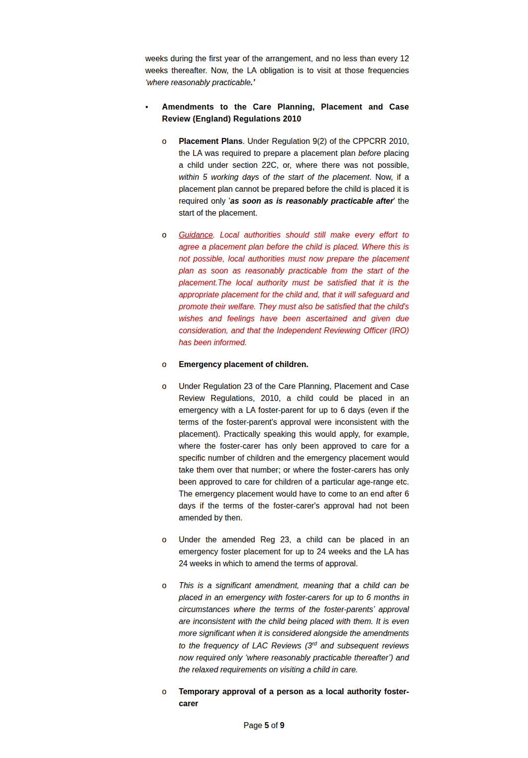weeks during the first year of the arrangement, and no less than every 12 weeks thereafter. Now, the LA obligation is to visit at those frequencies ‘where reasonably practicable.’
• Amendments to the Care Planning, Placement and Case Review (England) Regulations 2010
o Placement Plans. Under Regulation 9(2) of the CPPCRR 2010, the LA was required to prepare a placement plan before placing a child under section 22C, or, where there was not possible, within 5 working days of the start of the placement. Now, if a placement plan cannot be prepared before the child is placed it is required only 'as soon as is reasonably practicable after' the start of the placement.
o Guidance. Local authorities should still make every effort to agree a placement plan before the child is placed. Where this is not possible, local authorities must now prepare the placement plan as soon as reasonably practicable from the start of the placement.The local authority must be satisfied that it is the appropriate placement for the child and, that it will safeguard and promote their welfare. They must also be satisfied that the child's wishes and feelings have been ascertained and given due consideration, and that the Independent Reviewing Officer (IRO) has been informed.
o Emergency placement of children.
o Under Regulation 23 of the Care Planning, Placement and Case Review Regulations, 2010, a child could be placed in an emergency with a LA foster-parent for up to 6 days (even if the terms of the foster-parent's approval were inconsistent with the placement). Practically speaking this would apply, for example, where the foster-carer has only been approved to care for a specific number of children and the emergency placement would take them over that number; or where the foster-carers has only been approved to care for children of a particular age-range etc. The emergency placement would have to come to an end after 6 days if the terms of the foster-carer's approval had not been amended by then.
o Under the amended Reg 23, a child can be placed in an emergency foster placement for up to 24 weeks and the LA has 24 weeks in which to amend the terms of approval.
o This is a significant amendment, meaning that a child can be placed in an emergency with foster-carers for up to 6 months in circumstances where the terms of the foster-parents’ approval are inconsistent with the child being placed with them. It is even more significant when it is considered alongside the amendments to the frequency of LAC Reviews (3rd and subsequent reviews now required only ‘where reasonably practicable thereafter’) and the relaxed requirements on visiting a child in care.
o Temporary approval of a person as a local authority foster-carer
Page 5 of 9